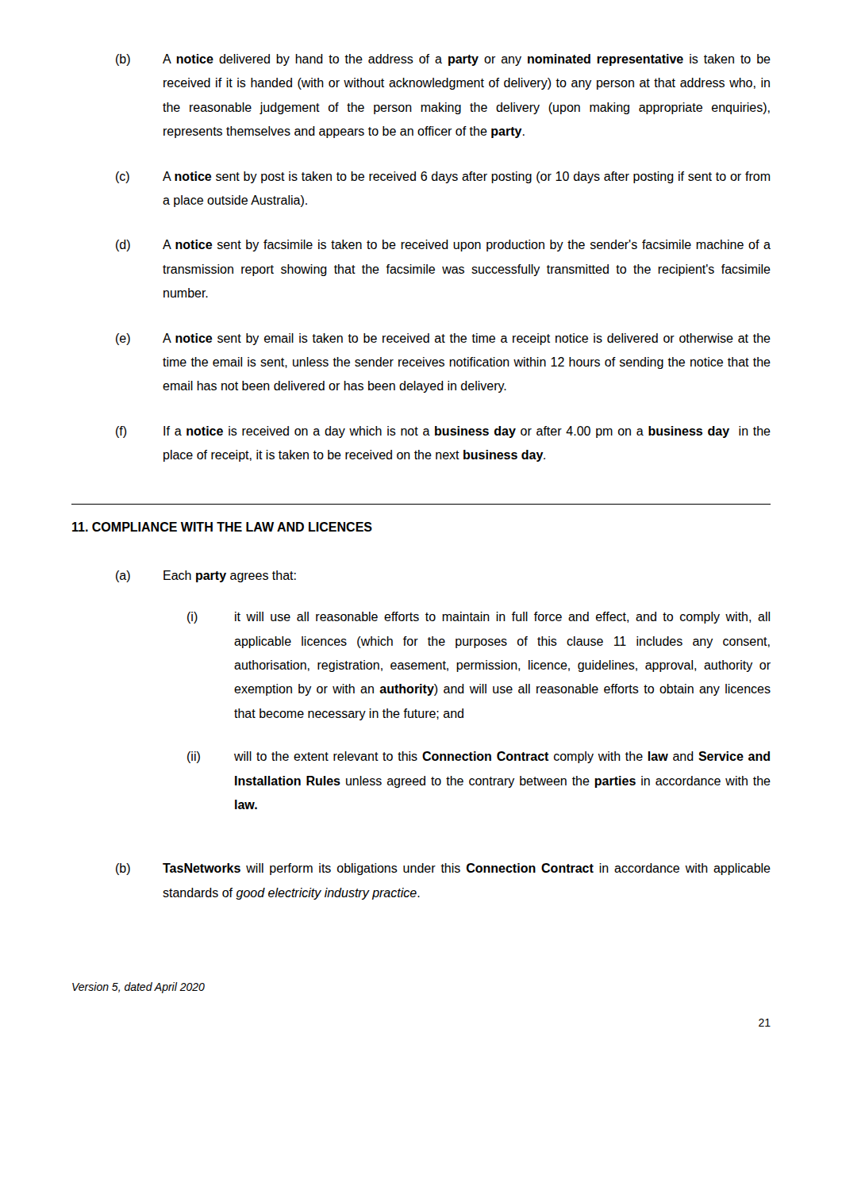(b) A notice delivered by hand to the address of a party or any nominated representative is taken to be received if it is handed (with or without acknowledgment of delivery) to any person at that address who, in the reasonable judgement of the person making the delivery (upon making appropriate enquiries), represents themselves and appears to be an officer of the party.
(c) A notice sent by post is taken to be received 6 days after posting (or 10 days after posting if sent to or from a place outside Australia).
(d) A notice sent by facsimile is taken to be received upon production by the sender's facsimile machine of a transmission report showing that the facsimile was successfully transmitted to the recipient's facsimile number.
(e) A notice sent by email is taken to be received at the time a receipt notice is delivered or otherwise at the time the email is sent, unless the sender receives notification within 12 hours of sending the notice that the email has not been delivered or has been delayed in delivery.
(f) If a notice is received on a day which is not a business day or after 4.00 pm on a business day in the place of receipt, it is taken to be received on the next business day.
11. COMPLIANCE WITH THE LAW AND LICENCES
(a) Each party agrees that:
(i) it will use all reasonable efforts to maintain in full force and effect, and to comply with, all applicable licences (which for the purposes of this clause 11 includes any consent, authorisation, registration, easement, permission, licence, guidelines, approval, authority or exemption by or with an authority) and will use all reasonable efforts to obtain any licences that become necessary in the future; and
(ii) will to the extent relevant to this Connection Contract comply with the law and Service and Installation Rules unless agreed to the contrary between the parties in accordance with the law.
(b) TasNetworks will perform its obligations under this Connection Contract in accordance with applicable standards of good electricity industry practice.
Version 5, dated April 2020
21